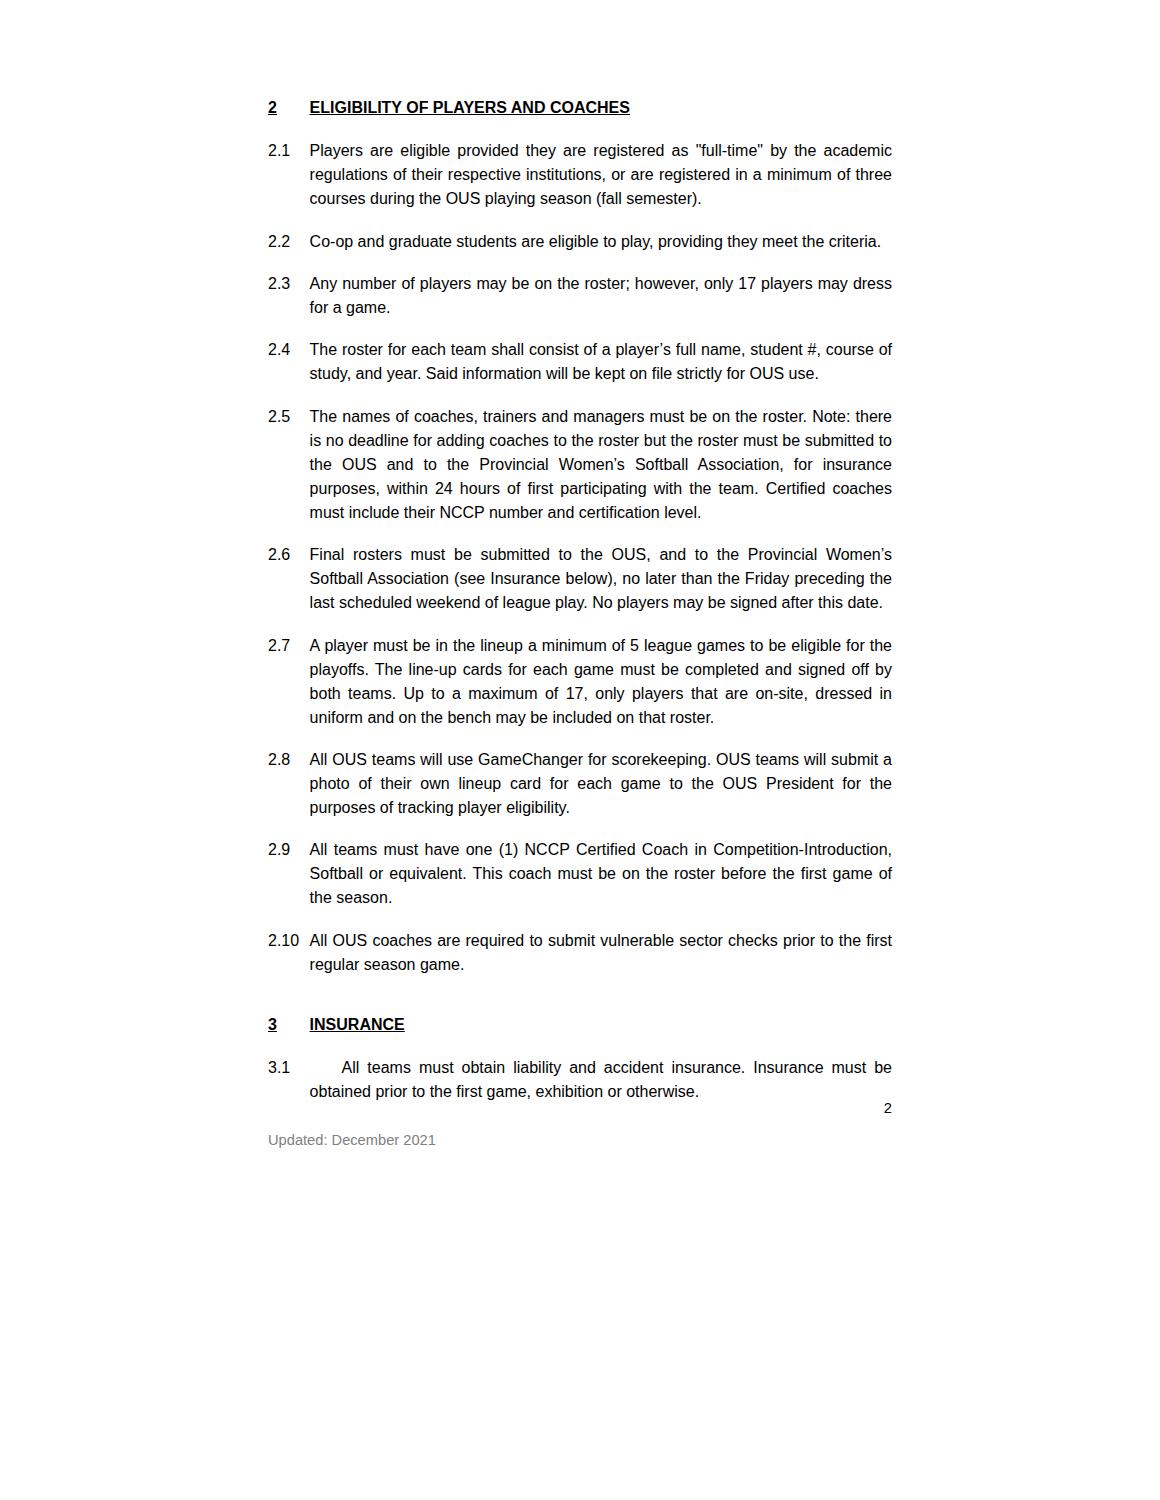2 ELIGIBILITY OF PLAYERS AND COACHES
2.1 Players are eligible provided they are registered as "full-time" by the academic regulations of their respective institutions, or are registered in a minimum of three courses during the OUS playing season (fall semester).
2.2 Co-op and graduate students are eligible to play, providing they meet the criteria.
2.3 Any number of players may be on the roster; however, only 17 players may dress for a game.
2.4 The roster for each team shall consist of a player’s full name, student #, course of study, and year. Said information will be kept on file strictly for OUS use.
2.5 The names of coaches, trainers and managers must be on the roster. Note: there is no deadline for adding coaches to the roster but the roster must be submitted to the OUS and to the Provincial Women’s Softball Association, for insurance purposes, within 24 hours of first participating with the team. Certified coaches must include their NCCP number and certification level.
2.6 Final rosters must be submitted to the OUS, and to the Provincial Women’s Softball Association (see Insurance below), no later than the Friday preceding the last scheduled weekend of league play. No players may be signed after this date.
2.7 A player must be in the lineup a minimum of 5 league games to be eligible for the playoffs. The line-up cards for each game must be completed and signed off by both teams. Up to a maximum of 17, only players that are on-site, dressed in uniform and on the bench may be included on that roster.
2.8 All OUS teams will use GameChanger for scorekeeping. OUS teams will submit a photo of their own lineup card for each game to the OUS President for the purposes of tracking player eligibility.
2.9 All teams must have one (1) NCCP Certified Coach in Competition-Introduction, Softball or equivalent. This coach must be on the roster before the first game of the season.
2.10 All OUS coaches are required to submit vulnerable sector checks prior to the first regular season game.
3 INSURANCE
3.1 All teams must obtain liability and accident insurance. Insurance must be obtained prior to the first game, exhibition or otherwise.
2
Updated: December 2021